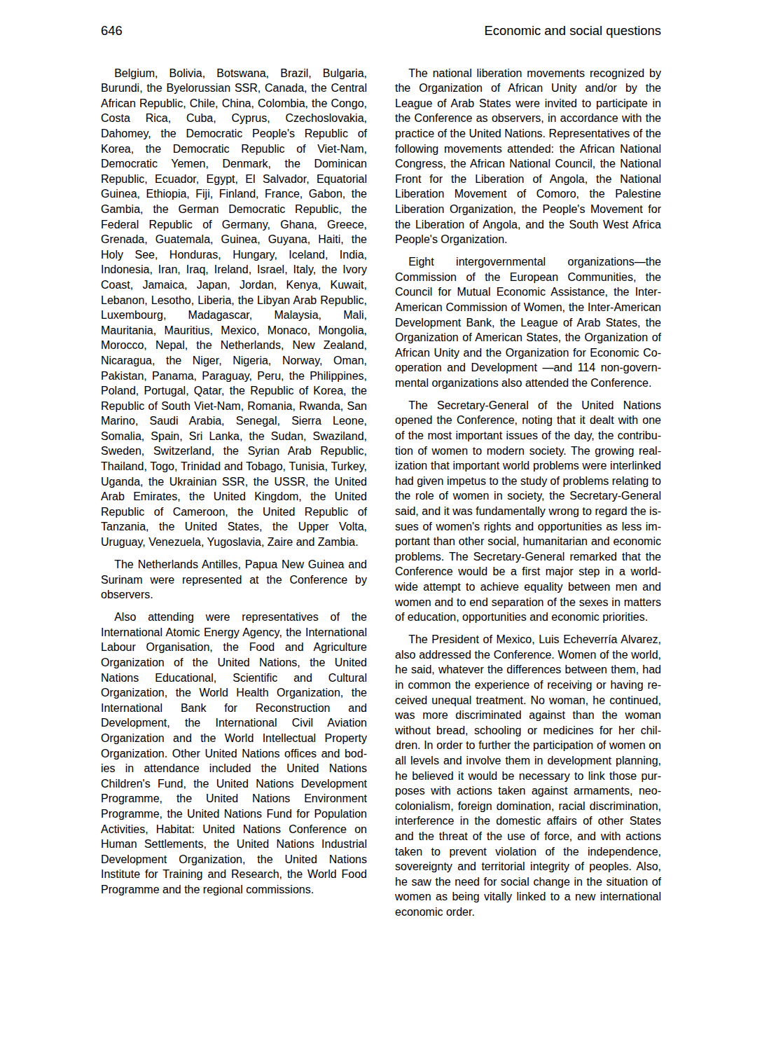646 Economic and social questions
Belgium, Bolivia, Botswana, Brazil, Bulgaria, Burundi, the Byelorussian SSR, Canada, the Central African Republic, Chile, China, Colombia, the Congo, Costa Rica, Cuba, Cyprus, Czechoslovakia, Dahomey, the Democratic People's Republic of Korea, the Democratic Republic of Viet-Nam, Democratic Yemen, Denmark, the Dominican Republic, Ecuador, Egypt, El Salvador, Equatorial Guinea, Ethiopia, Fiji, Finland, France, Gabon, the Gambia, the German Democratic Republic, the Federal Republic of Germany, Ghana, Greece, Grenada, Guatemala, Guinea, Guyana, Haiti, the Holy See, Honduras, Hungary, Iceland, India, Indonesia, Iran, Iraq, Ireland, Israel, Italy, the Ivory Coast, Jamaica, Japan, Jordan, Kenya, Kuwait, Lebanon, Lesotho, Liberia, the Libyan Arab Republic, Luxembourg, Madagascar, Malaysia, Mali, Mauritania, Mauritius, Mexico, Monaco, Mongolia, Morocco, Nepal, the Netherlands, New Zealand, Nicaragua, the Niger, Nigeria, Norway, Oman, Pakistan, Panama, Paraguay, Peru, the Philippines, Poland, Portugal, Qatar, the Republic of Korea, the Republic of South Viet-Nam, Romania, Rwanda, San Marino, Saudi Arabia, Senegal, Sierra Leone, Somalia, Spain, Sri Lanka, the Sudan, Swaziland, Sweden, Switzerland, the Syrian Arab Republic, Thailand, Togo, Trinidad and Tobago, Tunisia, Turkey, Uganda, the Ukrainian SSR, the USSR, the United Arab Emirates, the United Kingdom, the United Republic of Cameroon, the United Republic of Tanzania, the United States, the Upper Volta, Uruguay, Venezuela, Yugoslavia, Zaire and Zambia.
The Netherlands Antilles, Papua New Guinea and Surinam were represented at the Conference by observers.
Also attending were representatives of the International Atomic Energy Agency, the International Labour Organisation, the Food and Agriculture Organization of the United Nations, the United Nations Educational, Scientific and Cultural Organization, the World Health Organization, the International Bank for Reconstruction and Development, the International Civil Aviation Organization and the World Intellectual Property Organization. Other United Nations offices and bodies in attendance included the United Nations Children's Fund, the United Nations Development Programme, the United Nations Environment Programme, the United Nations Fund for Population Activities, Habitat: United Nations Conference on Human Settlements, the United Nations Industrial Development Organization, the United Nations Institute for Training and Research, the World Food Programme and the regional commissions.
The national liberation movements recognized by the Organization of African Unity and/or by the League of Arab States were invited to participate in the Conference as observers, in accordance with the practice of the United Nations. Representatives of the following movements attended: the African National Congress, the African National Council, the National Front for the Liberation of Angola, the National Liberation Movement of Comoro, the Palestine Liberation Organization, the People's Movement for the Liberation of Angola, and the South West Africa People's Organization.
Eight intergovernmental organizations—the Commission of the European Communities, the Council for Mutual Economic Assistance, the Inter-American Commission of Women, the Inter-American Development Bank, the League of Arab States, the Organization of American States, the Organization of African Unity and the Organization for Economic Co-operation and Development —and 114 non-governmental organizations also attended the Conference.
The Secretary-General of the United Nations opened the Conference, noting that it dealt with one of the most important issues of the day, the contribution of women to modern society. The growing realization that important world problems were interlinked had given impetus to the study of problems relating to the role of women in society, the Secretary-General said, and it was fundamentally wrong to regard the issues of women's rights and opportunities as less important than other social, humanitarian and economic problems. The Secretary-General remarked that the Conference would be a first major step in a world-wide attempt to achieve equality between men and women and to end separation of the sexes in matters of education, opportunities and economic priorities.
The President of Mexico, Luis Echeverría Alvarez, also addressed the Conference. Women of the world, he said, whatever the differences between them, had in common the experience of receiving or having received unequal treatment. No woman, he continued, was more discriminated against than the woman without bread, schooling or medicines for her children. In order to further the participation of women on all levels and involve them in development planning, he believed it would be necessary to link those purposes with actions taken against armaments, neo-colonialism, foreign domination, racial discrimination, interference in the domestic affairs of other States and the threat of the use of force, and with actions taken to prevent violation of the independence, sovereignty and territorial integrity of peoples. Also, he saw the need for social change in the situation of women as being vitally linked to a new international economic order.